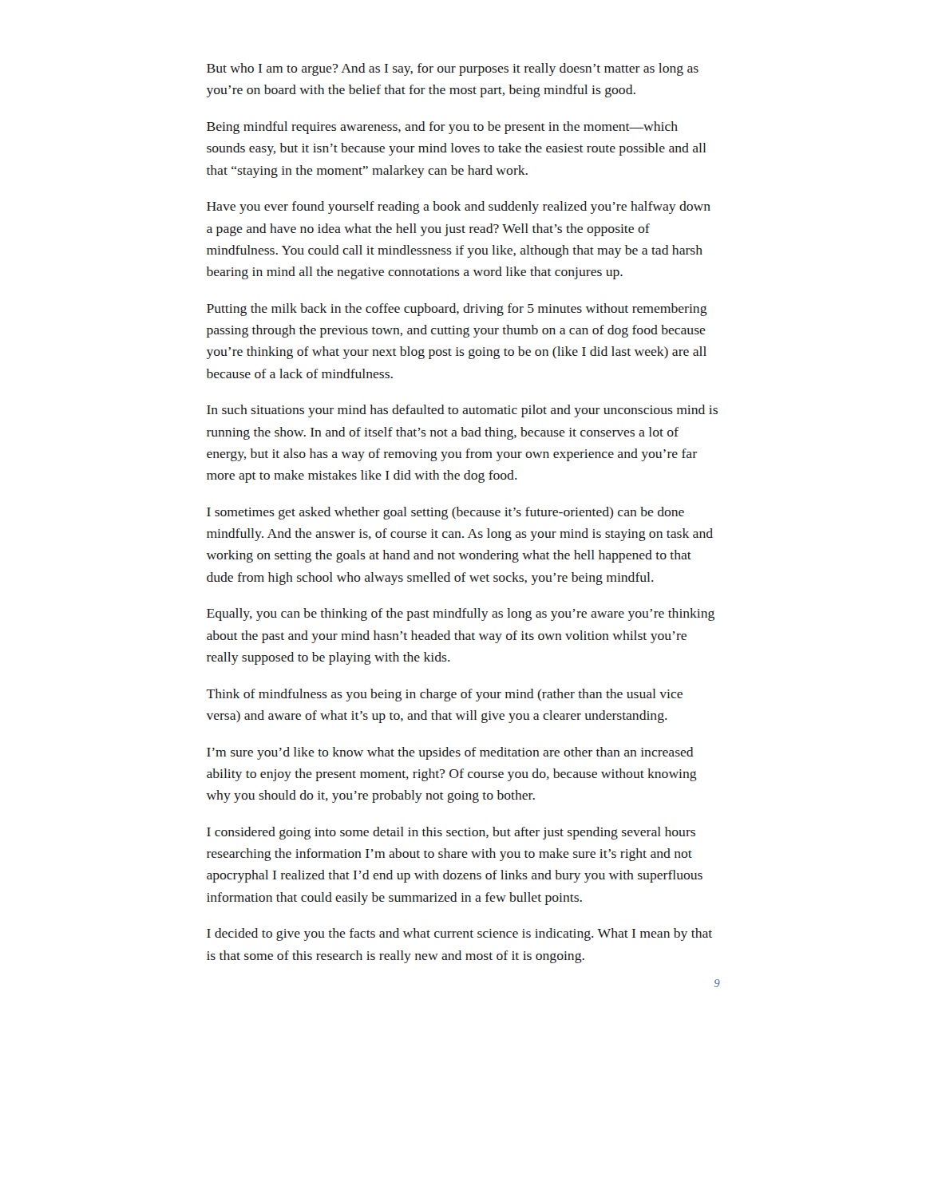But who I am to argue? And as I say, for our purposes it really doesn’t matter as long as you’re on board with the belief that for the most part, being mindful is good.
Being mindful requires awareness, and for you to be present in the moment—which sounds easy, but it isn’t because your mind loves to take the easiest route possible and all that “staying in the moment” malarkey can be hard work.
Have you ever found yourself reading a book and suddenly realized you’re halfway down a page and have no idea what the hell you just read? Well that’s the opposite of mindfulness. You could call it mindlessness if you like, although that may be a tad harsh bearing in mind all the negative connotations a word like that conjures up.
Putting the milk back in the coffee cupboard, driving for 5 minutes without remembering passing through the previous town, and cutting your thumb on a can of dog food because you’re thinking of what your next blog post is going to be on (like I did last week) are all because of a lack of mindfulness.
In such situations your mind has defaulted to automatic pilot and your unconscious mind is running the show. In and of itself that’s not a bad thing, because it conserves a lot of energy, but it also has a way of removing you from your own experience and you’re far more apt to make mistakes like I did with the dog food.
I sometimes get asked whether goal setting (because it’s future-oriented) can be done mindfully. And the answer is, of course it can. As long as your mind is staying on task and working on setting the goals at hand and not wondering what the hell happened to that dude from high school who always smelled of wet socks, you’re being mindful.
Equally, you can be thinking of the past mindfully as long as you’re aware you’re thinking about the past and your mind hasn’t headed that way of its own volition whilst you’re really supposed to be playing with the kids.
Think of mindfulness as you being in charge of your mind (rather than the usual vice versa) and aware of what it’s up to, and that will give you a clearer understanding.
I’m sure you’d like to know what the upsides of meditation are other than an increased ability to enjoy the present moment, right? Of course you do, because without knowing why you should do it, you’re probably not going to bother.
I considered going into some detail in this section, but after just spending several hours researching the information I’m about to share with you to make sure it’s right and not apocryphal I realized that I’d end up with dozens of links and bury you with superfluous information that could easily be summarized in a few bullet points.
I decided to give you the facts and what current science is indicating. What I mean by that is that some of this research is really new and most of it is ongoing.
9